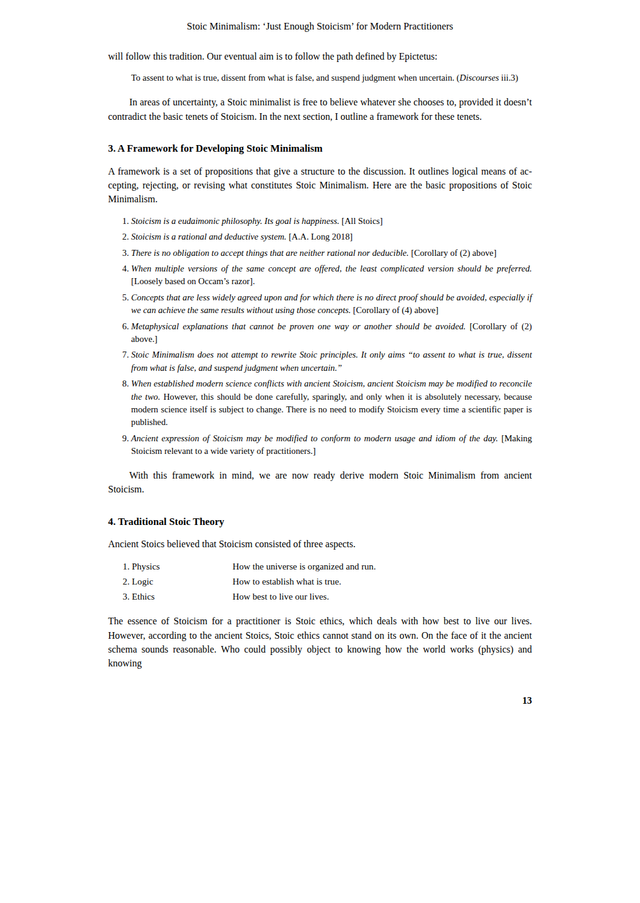Stoic Minimalism: ‘Just Enough Stoicism’ for Modern Practitioners
will follow this tradition. Our eventual aim is to follow the path defined by Epictetus:
To assent to what is true, dissent from what is false, and suspend judgment when uncertain. (Discourses iii.3)
In areas of uncertainty, a Stoic minimalist is free to believe whatever she chooses to, provided it doesn’t contradict the basic tenets of Stoicism. In the next section, I outline a framework for these tenets.
3. A Framework for Developing Stoic Minimalism
A framework is a set of propositions that give a structure to the discussion. It outlines logical means of accepting, rejecting, or revising what constitutes Stoic Minimalism. Here are the basic propositions of Stoic Minimalism.
Stoicism is a eudaimonic philosophy. Its goal is happiness. [All Stoics]
Stoicism is a rational and deductive system. [A.A. Long 2018]
There is no obligation to accept things that are neither rational nor deducible. [Corollary of (2) above]
When multiple versions of the same concept are offered, the least complicated version should be preferred. [Loosely based on Occam’s razor].
Concepts that are less widely agreed upon and for which there is no direct proof should be avoided, especially if we can achieve the same results without using those concepts. [Corollary of (4) above]
Metaphysical explanations that cannot be proven one way or another should be avoided. [Corollary of (2) above.]
Stoic Minimalism does not attempt to rewrite Stoic principles. It only aims “to assent to what is true, dissent from what is false, and suspend judgment when uncertain.”
When established modern science conflicts with ancient Stoicism, ancient Stoicism may be modified to reconcile the two. However, this should be done carefully, sparingly, and only when it is absolutely necessary, because modern science itself is subject to change. There is no need to modify Stoicism every time a scientific paper is published.
Ancient expression of Stoicism may be modified to conform to modern usage and idiom of the day. [Making Stoicism relevant to a wide variety of practitioners.]
With this framework in mind, we are now ready derive modern Stoic Minimalism from ancient Stoicism.
4. Traditional Stoic Theory
Ancient Stoics believed that Stoicism consisted of three aspects.
Physics How the universe is organized and run.
Logic How to establish what is true.
Ethics How best to live our lives.
The essence of Stoicism for a practitioner is Stoic ethics, which deals with how best to live our lives. However, according to the ancient Stoics, Stoic ethics cannot stand on its own. On the face of it the ancient schema sounds reasonable. Who could possibly object to knowing how the world works (physics) and knowing
13